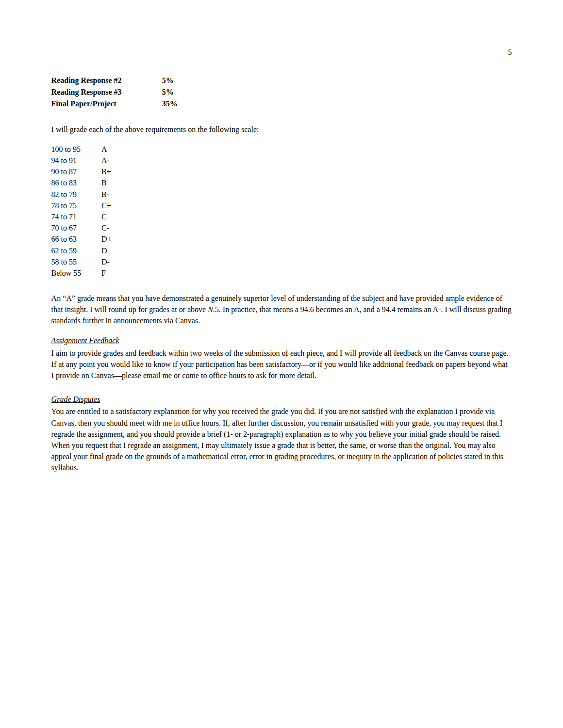5
| Reading Response #2 | 5% |
| Reading Response #3 | 5% |
| Final Paper/Project | 35% |
I will grade each of the above requirements on the following scale:
| 100 to 95 | A |
| 94 to 91 | A- |
| 90 to 87 | B+ |
| 86 to 83 | B |
| 82 to 79 | B- |
| 78 to 75 | C+ |
| 74 to 71 | C |
| 70 to 67 | C- |
| 66 to 63 | D+ |
| 62 to 59 | D |
| 58 to 55 | D- |
| Below 55 | F |
An “A” grade means that you have demonstrated a genuinely superior level of understanding of the subject and have provided ample evidence of that insight. I will round up for grades at or above N.5. In practice, that means a 94.6 becomes an A, and a 94.4 remains an A-. I will discuss grading standards further in announcements via Canvas.
Assignment Feedback
I aim to provide grades and feedback within two weeks of the submission of each piece, and I will provide all feedback on the Canvas course page. If at any point you would like to know if your participation has been satisfactory—or if you would like additional feedback on papers beyond what I provide on Canvas—please email me or come to office hours to ask for more detail.
Grade Disputes
You are entitled to a satisfactory explanation for why you received the grade you did. If you are not satisfied with the explanation I provide via Canvas, then you should meet with me in office hours. If, after further discussion, you remain unsatisfied with your grade, you may request that I regrade the assignment, and you should provide a brief (1- or 2-paragraph) explanation as to why you believe your initial grade should be raised. When you request that I regrade an assignment, I may ultimately issue a grade that is better, the same, or worse than the original. You may also appeal your final grade on the grounds of a mathematical error, error in grading procedures, or inequity in the application of policies stated in this syllabus.